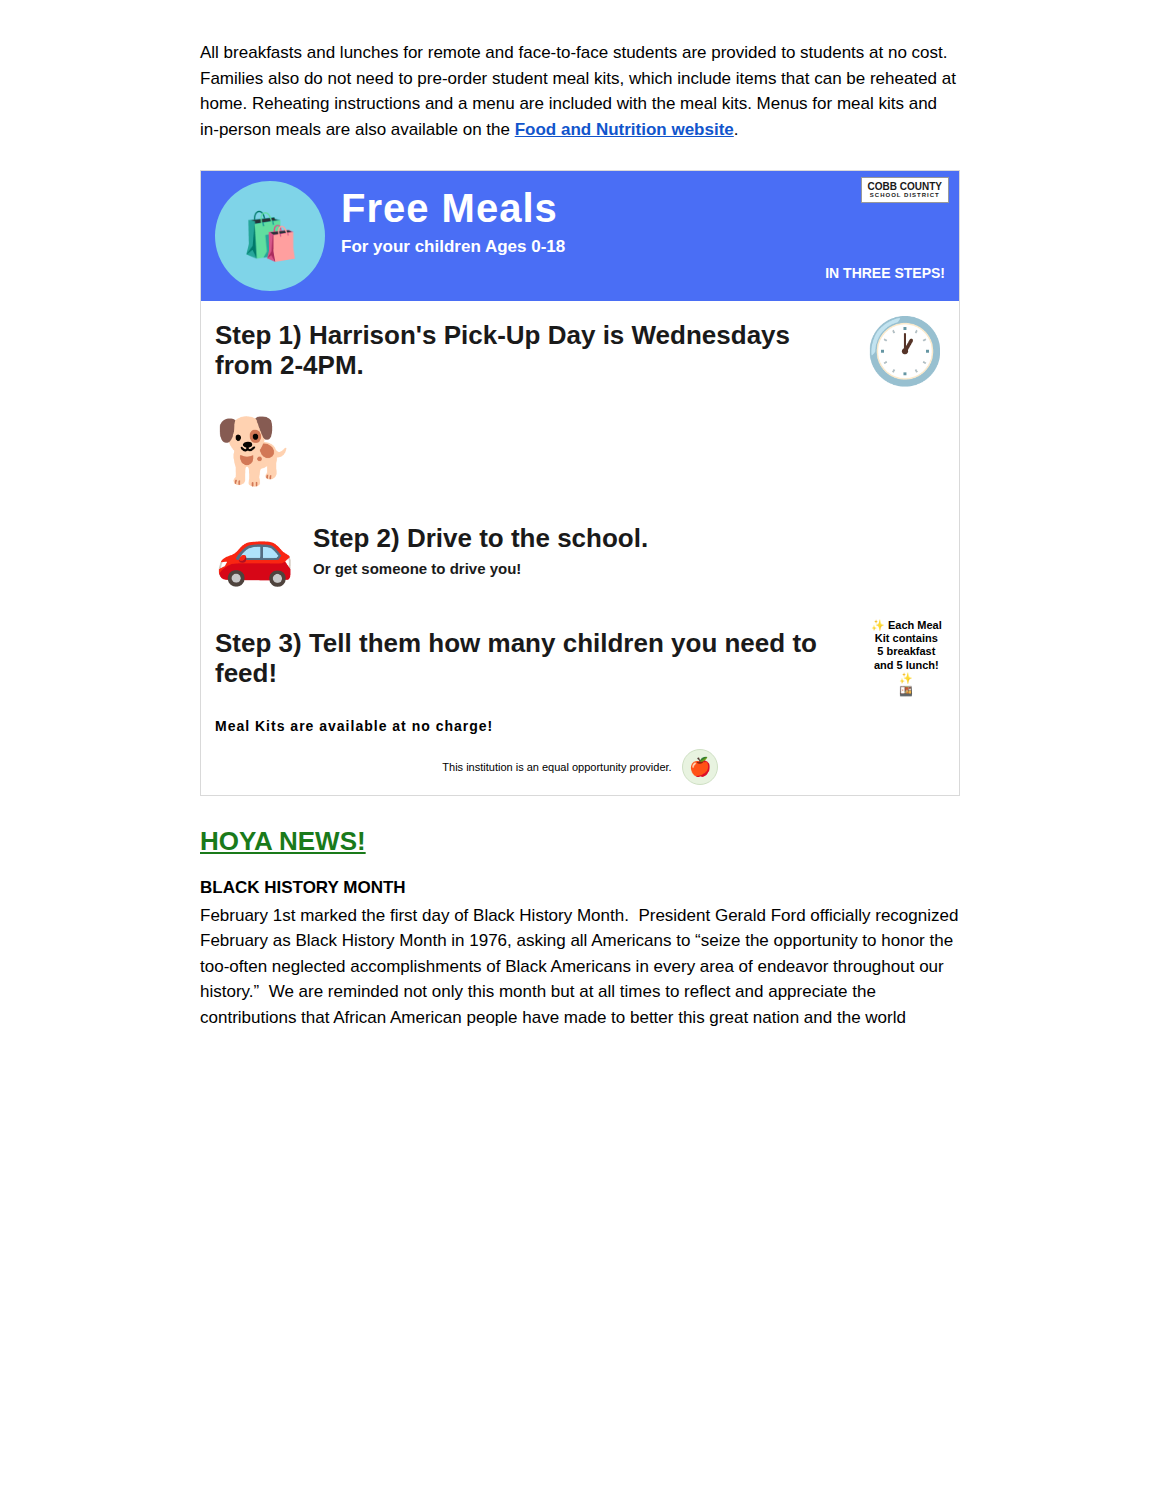All breakfasts and lunches for remote and face-to-face students are provided to students at no cost. Families also do not need to pre-order student meal kits, which include items that can be reheated at home. Reheating instructions and a menu are included with the meal kits. Menus for meal kits and in-person meals are also available on the Food and Nutrition website.
🛍️
Free Meals
For your children Ages 0-18
IN THREE STEPS!
COBB COUNTYSCHOOL DISTRICT
Step 1) Harrison's Pick-Up Day is Wednesdays from 2-4PM.
🕐
🐕
🚗
Step 2) Drive to the school. Or get someone to drive you!
Step 3) Tell them how many children you need to feed!
✨ Each Meal
Kit contains
5 breakfast
and 5 lunch! ✨
🍱
Meal Kits are available at no charge!
This institution is an equal opportunity provider. 🍎
HOYA NEWS!
BLACK HISTORY MONTH
February 1st marked the first day of Black History Month. President Gerald Ford officially recognized February as Black History Month in 1976, asking all Americans to “seize the opportunity to honor the too-often neglected accomplishments of Black Americans in every area of endeavor throughout our history.” We are reminded not only this month but at all times to reflect and appreciate the contributions that African American people have made to better this great nation and the world